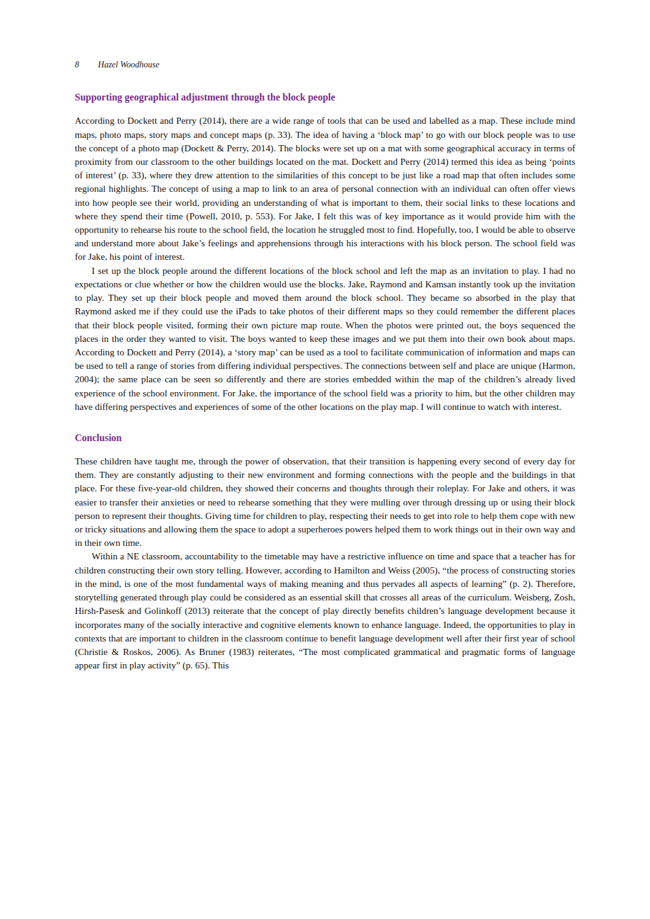8 Hazel Woodhouse
Supporting geographical adjustment through the block people
According to Dockett and Perry (2014), there are a wide range of tools that can be used and labelled as a map. These include mind maps, photo maps, story maps and concept maps (p. 33). The idea of having a ‘block map’ to go with our block people was to use the concept of a photo map (Dockett & Perry, 2014). The blocks were set up on a mat with some geographical accuracy in terms of proximity from our classroom to the other buildings located on the mat. Dockett and Perry (2014) termed this idea as being ‘points of interest’ (p. 33), where they drew attention to the similarities of this concept to be just like a road map that often includes some regional highlights. The concept of using a map to link to an area of personal connection with an individual can often offer views into how people see their world, providing an understanding of what is important to them, their social links to these locations and where they spend their time (Powell, 2010, p. 553). For Jake, I felt this was of key importance as it would provide him with the opportunity to rehearse his route to the school field, the location he struggled most to find. Hopefully, too, I would be able to observe and understand more about Jake’s feelings and apprehensions through his interactions with his block person. The school field was for Jake, his point of interest.
I set up the block people around the different locations of the block school and left the map as an invitation to play. I had no expectations or clue whether or how the children would use the blocks. Jake, Raymond and Kamsan instantly took up the invitation to play. They set up their block people and moved them around the block school. They became so absorbed in the play that Raymond asked me if they could use the iPads to take photos of their different maps so they could remember the different places that their block people visited, forming their own picture map route. When the photos were printed out, the boys sequenced the places in the order they wanted to visit. The boys wanted to keep these images and we put them into their own book about maps. According to Dockett and Perry (2014), a ‘story map’ can be used as a tool to facilitate communication of information and maps can be used to tell a range of stories from differing individual perspectives. The connections between self and place are unique (Harmon, 2004); the same place can be seen so differently and there are stories embedded within the map of the children’s already lived experience of the school environment. For Jake, the importance of the school field was a priority to him, but the other children may have differing perspectives and experiences of some of the other locations on the play map. I will continue to watch with interest.
Conclusion
These children have taught me, through the power of observation, that their transition is happening every second of every day for them. They are constantly adjusting to their new environment and forming connections with the people and the buildings in that place. For these five-year-old children, they showed their concerns and thoughts through their roleplay. For Jake and others, it was easier to transfer their anxieties or need to rehearse something that they were mulling over through dressing up or using their block person to represent their thoughts. Giving time for children to play, respecting their needs to get into role to help them cope with new or tricky situations and allowing them the space to adopt a superheroes powers helped them to work things out in their own way and in their own time.
Within a NE classroom, accountability to the timetable may have a restrictive influence on time and space that a teacher has for children constructing their own story telling. However, according to Hamilton and Weiss (2005), “the process of constructing stories in the mind, is one of the most fundamental ways of making meaning and thus pervades all aspects of learning” (p. 2). Therefore, storytelling generated through play could be considered as an essential skill that crosses all areas of the curriculum. Weisberg, Zosh, Hirsh-Pasesk and Golinkoff (2013) reiterate that the concept of play directly benefits children’s language development because it incorporates many of the socially interactive and cognitive elements known to enhance language. Indeed, the opportunities to play in contexts that are important to children in the classroom continue to benefit language development well after their first year of school (Christie & Roskos, 2006). As Bruner (1983) reiterates, “The most complicated grammatical and pragmatic forms of language appear first in play activity” (p. 65). This